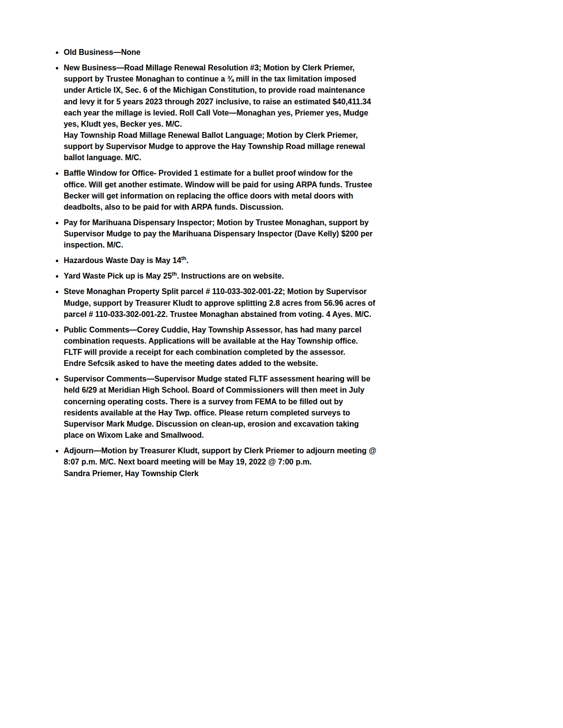Old Business—None
New Business—Road Millage Renewal Resolution #3; Motion by Clerk Priemer, support by Trustee Monaghan to continue a ¾ mill in the tax limitation imposed under Article IX, Sec. 6 of the Michigan Constitution, to provide road maintenance and levy it for 5 years 2023 through 2027 inclusive, to raise an estimated $40,411.34 each year the millage is levied. Roll Call Vote—Monaghan yes, Priemer yes, Mudge yes, Kludt yes, Becker yes. M/C.
Hay Township Road Millage Renewal Ballot Language; Motion by Clerk Priemer, support by Supervisor Mudge to approve the Hay Township Road millage renewal ballot language. M/C.
Baffle Window for Office- Provided 1 estimate for a bullet proof window for the office. Will get another estimate. Window will be paid for using ARPA funds. Trustee Becker will get information on replacing the office doors with metal doors with deadbolts, also to be paid for with ARPA funds. Discussion.
Pay for Marihuana Dispensary Inspector; Motion by Trustee Monaghan, support by Supervisor Mudge to pay the Marihuana Dispensary Inspector (Dave Kelly) $200 per inspection. M/C.
Hazardous Waste Day is May 14th.
Yard Waste Pick up is May 25th. Instructions are on website.
Steve Monaghan Property Split parcel # 110-033-302-001-22; Motion by Supervisor Mudge, support by Treasurer Kludt to approve splitting 2.8 acres from 56.96 acres of parcel # 110-033-302-001-22. Trustee Monaghan abstained from voting. 4 Ayes. M/C.
Public Comments—Corey Cuddie, Hay Township Assessor, has had many parcel combination requests. Applications will be available at the Hay Township office. FLTF will provide a receipt for each combination completed by the assessor.
Endre Sefcsik asked to have the meeting dates added to the website.
Supervisor Comments—Supervisor Mudge stated FLTF assessment hearing will be held 6/29 at Meridian High School. Board of Commissioners will then meet in July concerning operating costs. There is a survey from FEMA to be filled out by residents available at the Hay Twp. office. Please return completed surveys to Supervisor Mark Mudge. Discussion on clean-up, erosion and excavation taking place on Wixom Lake and Smallwood.
Adjourn—Motion by Treasurer Kludt, support by Clerk Priemer to adjourn meeting @ 8:07 p.m. M/C. Next board meeting will be May 19, 2022 @ 7:00 p.m.
Sandra Priemer, Hay Township Clerk